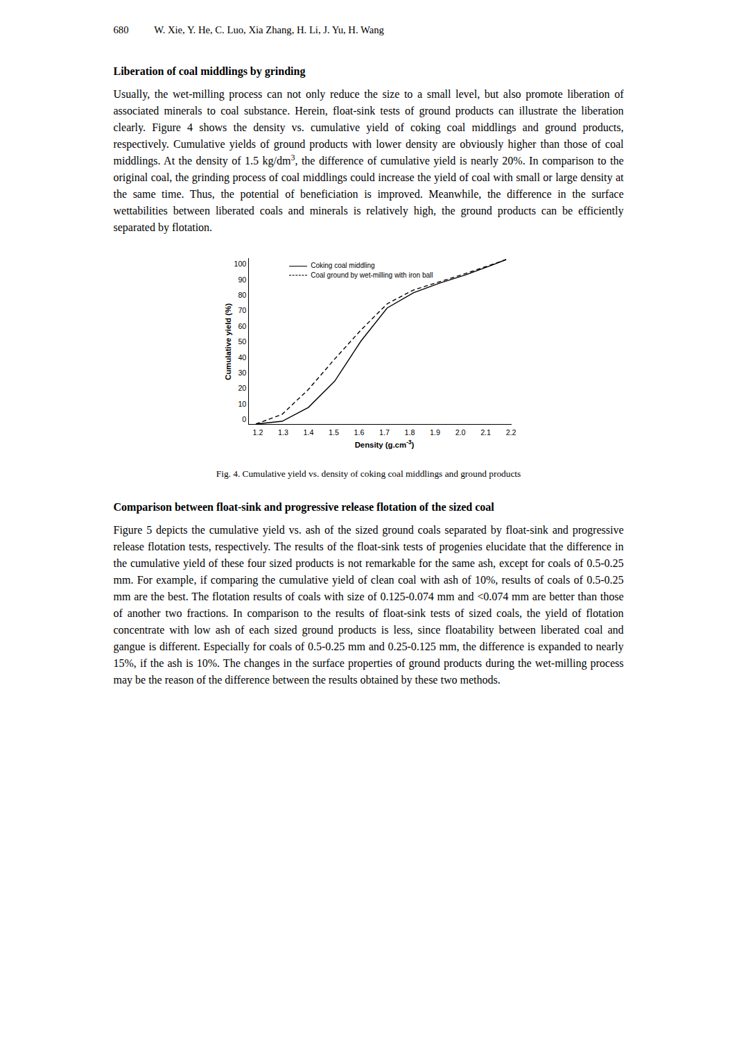680 W. Xie, Y. He, C. Luo, Xia Zhang, H. Li, J. Yu, H. Wang
Liberation of coal middlings by grinding
Usually, the wet-milling process can not only reduce the size to a small level, but also promote liberation of associated minerals to coal substance. Herein, float-sink tests of ground products can illustrate the liberation clearly. Figure 4 shows the density vs. cumulative yield of coking coal middlings and ground products, respectively. Cumulative yields of ground products with lower density are obviously higher than those of coal middlings. At the density of 1.5 kg/dm3, the difference of cumulative yield is nearly 20%. In comparison to the original coal, the grinding process of coal middlings could increase the yield of coal with small or large density at the same time. Thus, the potential of beneficiation is improved. Meanwhile, the difference in the surface wettabilities between liberated coals and minerals is relatively high, the ground products can be efficiently separated by flotation.
Cumulative yield (%)
100 90 80 70 60 50 40 30 20 10 0
Coking coal middling
Coal ground by wet-milling with iron ball
1.21.31.41.51.61.71.81.92.02.12.2
Density (g.cm-3)
Fig. 4. Cumulative yield vs. density of coking coal middlings and ground products
Comparison between float-sink and progressive release flotation of the sized coal
Figure 5 depicts the cumulative yield vs. ash of the sized ground coals separated by float-sink and progressive release flotation tests, respectively. The results of the float-sink tests of progenies elucidate that the difference in the cumulative yield of these four sized products is not remarkable for the same ash, except for coals of 0.5-0.25 mm. For example, if comparing the cumulative yield of clean coal with ash of 10%, results of coals of 0.5-0.25 mm are the best. The flotation results of coals with size of 0.125-0.074 mm and <0.074 mm are better than those of another two fractions. In comparison to the results of float-sink tests of sized coals, the yield of flotation concentrate with low ash of each sized ground products is less, since floatability between liberated coal and gangue is different. Especially for coals of 0.5-0.25 mm and 0.25-0.125 mm, the difference is expanded to nearly 15%, if the ash is 10%. The changes in the surface properties of ground products during the wet-milling process may be the reason of the difference between the results obtained by these two methods.